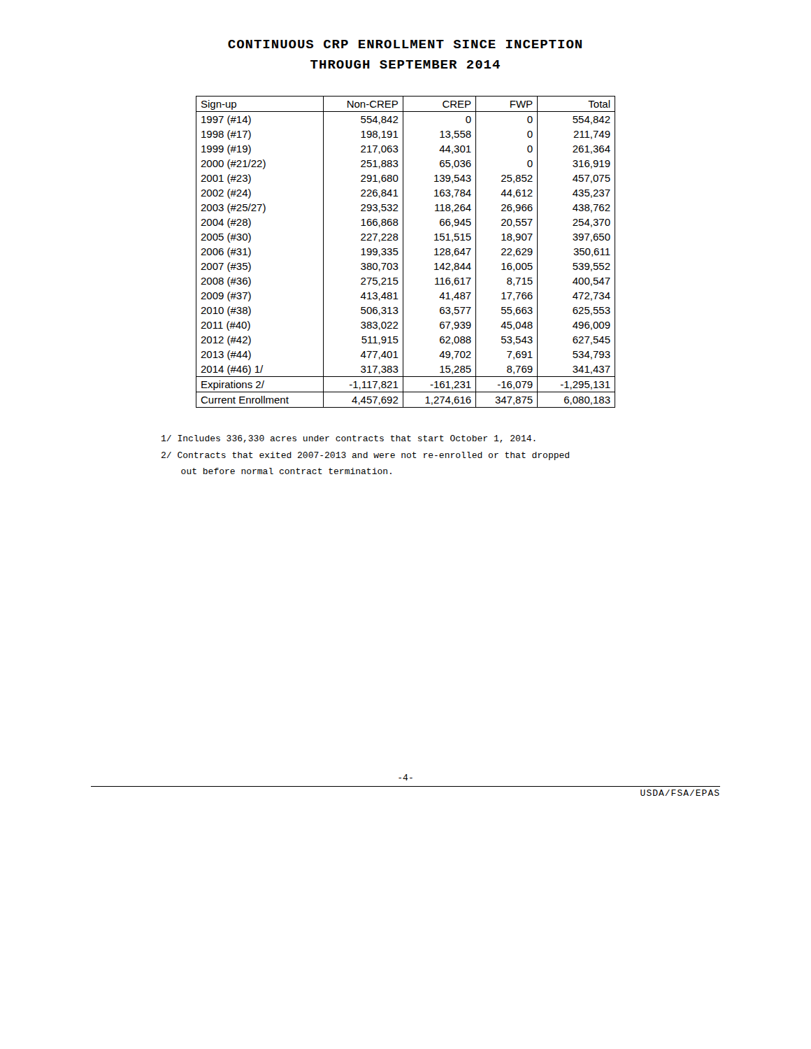CONTINUOUS CRP ENROLLMENT SINCE INCEPTION
THROUGH SEPTEMBER 2014
| Sign-up | Non-CREP | CREP | FWP | Total |
| --- | --- | --- | --- | --- |
| 1997 (#14) | 554,842 | 0 | 0 | 554,842 |
| 1998 (#17) | 198,191 | 13,558 | 0 | 211,749 |
| 1999 (#19) | 217,063 | 44,301 | 0 | 261,364 |
| 2000 (#21/22) | 251,883 | 65,036 | 0 | 316,919 |
| 2001 (#23) | 291,680 | 139,543 | 25,852 | 457,075 |
| 2002 (#24) | 226,841 | 163,784 | 44,612 | 435,237 |
| 2003 (#25/27) | 293,532 | 118,264 | 26,966 | 438,762 |
| 2004 (#28) | 166,868 | 66,945 | 20,557 | 254,370 |
| 2005 (#30) | 227,228 | 151,515 | 18,907 | 397,650 |
| 2006 (#31) | 199,335 | 128,647 | 22,629 | 350,611 |
| 2007 (#35) | 380,703 | 142,844 | 16,005 | 539,552 |
| 2008 (#36) | 275,215 | 116,617 | 8,715 | 400,547 |
| 2009 (#37) | 413,481 | 41,487 | 17,766 | 472,734 |
| 2010 (#38) | 506,313 | 63,577 | 55,663 | 625,553 |
| 2011 (#40) | 383,022 | 67,939 | 45,048 | 496,009 |
| 2012 (#42) | 511,915 | 62,088 | 53,543 | 627,545 |
| 2013 (#44) | 477,401 | 49,702 | 7,691 | 534,793 |
| 2014 (#46) 1/ | 317,383 | 15,285 | 8,769 | 341,437 |
| Expirations 2/ | -1,117,821 | -161,231 | -16,079 | -1,295,131 |
| Current Enrollment | 4,457,692 | 1,274,616 | 347,875 | 6,080,183 |
1/ Includes 336,330 acres under contracts that start October 1, 2014.
2/ Contracts that exited 2007-2013 and were not re-enrolled or that dropped
out before normal contract termination.
-4-
USDA/FSA/EPAS